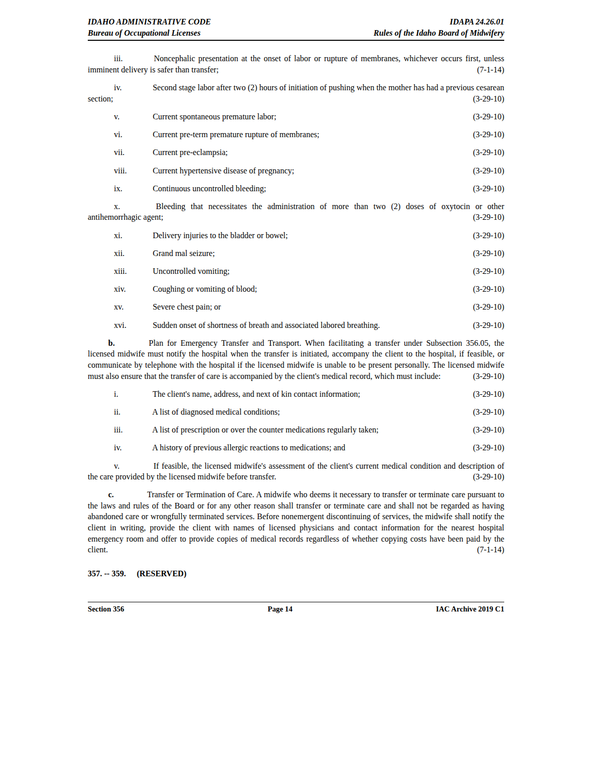IDAHO ADMINISTRATIVE CODE Bureau of Occupational Licenses
IDAPA 24.26.01 Rules of the Idaho Board of Midwifery
iii. Noncephalic presentation at the onset of labor or rupture of membranes, whichever occurs first, unless imminent delivery is safer than transfer;(7-1-14)
iv. Second stage labor after two (2) hours of initiation of pushing when the mother has had a previous cesarean section;(3-29-10)
v. Current spontaneous premature labor;(3-29-10)
vi. Current pre-term premature rupture of membranes;(3-29-10)
vii. Current pre-eclampsia;(3-29-10)
viii. Current hypertensive disease of pregnancy;(3-29-10)
ix. Continuous uncontrolled bleeding;(3-29-10)
x. Bleeding that necessitates the administration of more than two (2) doses of oxytocin or other antihemorrhagic agent;(3-29-10)
xi. Delivery injuries to the bladder or bowel;(3-29-10)
xii. Grand mal seizure;(3-29-10)
xiii. Uncontrolled vomiting;(3-29-10)
xiv. Coughing or vomiting of blood;(3-29-10)
xv. Severe chest pain; or(3-29-10)
xvi. Sudden onset of shortness of breath and associated labored breathing.(3-29-10)
b. Plan for Emergency Transfer and Transport. When facilitating a transfer under Subsection 356.05, the licensed midwife must notify the hospital when the transfer is initiated, accompany the client to the hospital, if feasible, or communicate by telephone with the hospital if the licensed midwife is unable to be present personally. The licensed midwife must also ensure that the transfer of care is accompanied by the client's medical record, which must include:(3-29-10)
i. The client's name, address, and next of kin contact information;(3-29-10)
ii. A list of diagnosed medical conditions;(3-29-10)
iii. A list of prescription or over the counter medications regularly taken;(3-29-10)
iv. A history of previous allergic reactions to medications; and(3-29-10)
v. If feasible, the licensed midwife's assessment of the client's current medical condition and description of the care provided by the licensed midwife before transfer.(3-29-10)
c. Transfer or Termination of Care. A midwife who deems it necessary to transfer or terminate care pursuant to the laws and rules of the Board or for any other reason shall transfer or terminate care and shall not be regarded as having abandoned care or wrongfully terminated services. Before nonemergent discontinuing of services, the midwife shall notify the client in writing, provide the client with names of licensed physicians and contact information for the nearest hospital emergency room and offer to provide copies of medical records regardless of whether copying costs have been paid by the client.(7-1-14)
357. -- 359.(RESERVED)
Section 356
Page 14
IAC Archive 2019 C1